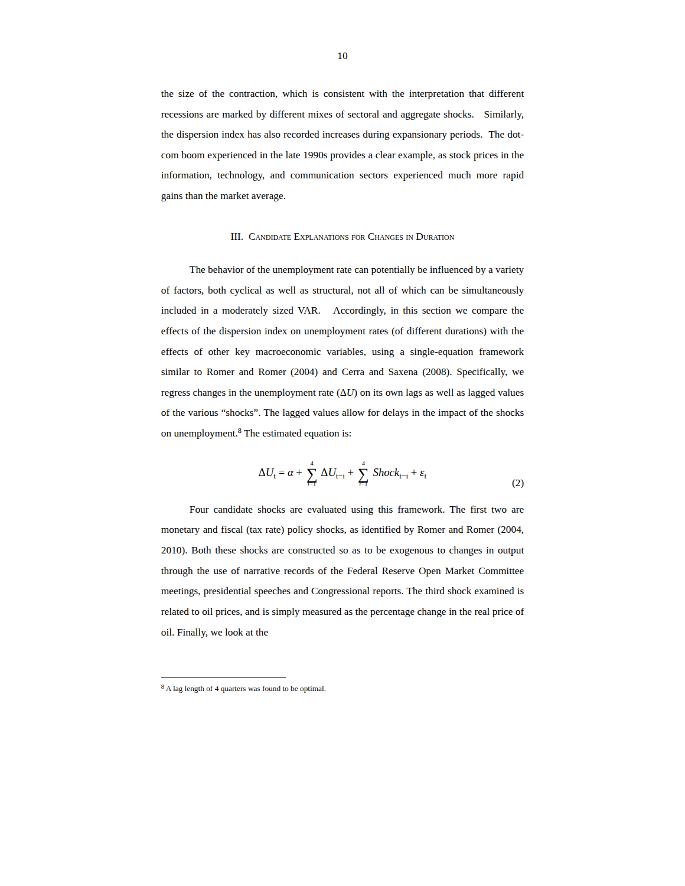10
the size of the contraction, which is consistent with the interpretation that different recessions are marked by different mixes of sectoral and aggregate shocks. Similarly, the dispersion index has also recorded increases during expansionary periods. The dot-com boom experienced in the late 1990s provides a clear example, as stock prices in the information, technology, and communication sectors experienced much more rapid gains than the market average.
III. Candidate Explanations for Changes in Duration
The behavior of the unemployment rate can potentially be influenced by a variety of factors, both cyclical as well as structural, not all of which can be simultaneously included in a moderately sized VAR. Accordingly, in this section we compare the effects of the dispersion index on unemployment rates (of different durations) with the effects of other key macroeconomic variables, using a single-equation framework similar to Romer and Romer (2004) and Cerra and Saxena (2008). Specifically, we regress changes in the unemployment rate (ΔU) on its own lags as well as lagged values of the various “shocks”. The lagged values allow for delays in the impact of the shocks on unemployment.8 The estimated equation is:
ΔUt = α + 4∑i=1 ΔUt−i + 4∑i=1 Shockt−i + εt (2)
Four candidate shocks are evaluated using this framework. The first two are monetary and fiscal (tax rate) policy shocks, as identified by Romer and Romer (2004, 2010). Both these shocks are constructed so as to be exogenous to changes in output through the use of narrative records of the Federal Reserve Open Market Committee meetings, presidential speeches and Congressional reports. The third shock examined is related to oil prices, and is simply measured as the percentage change in the real price of oil. Finally, we look at the
8 A lag length of 4 quarters was found to be optimal.